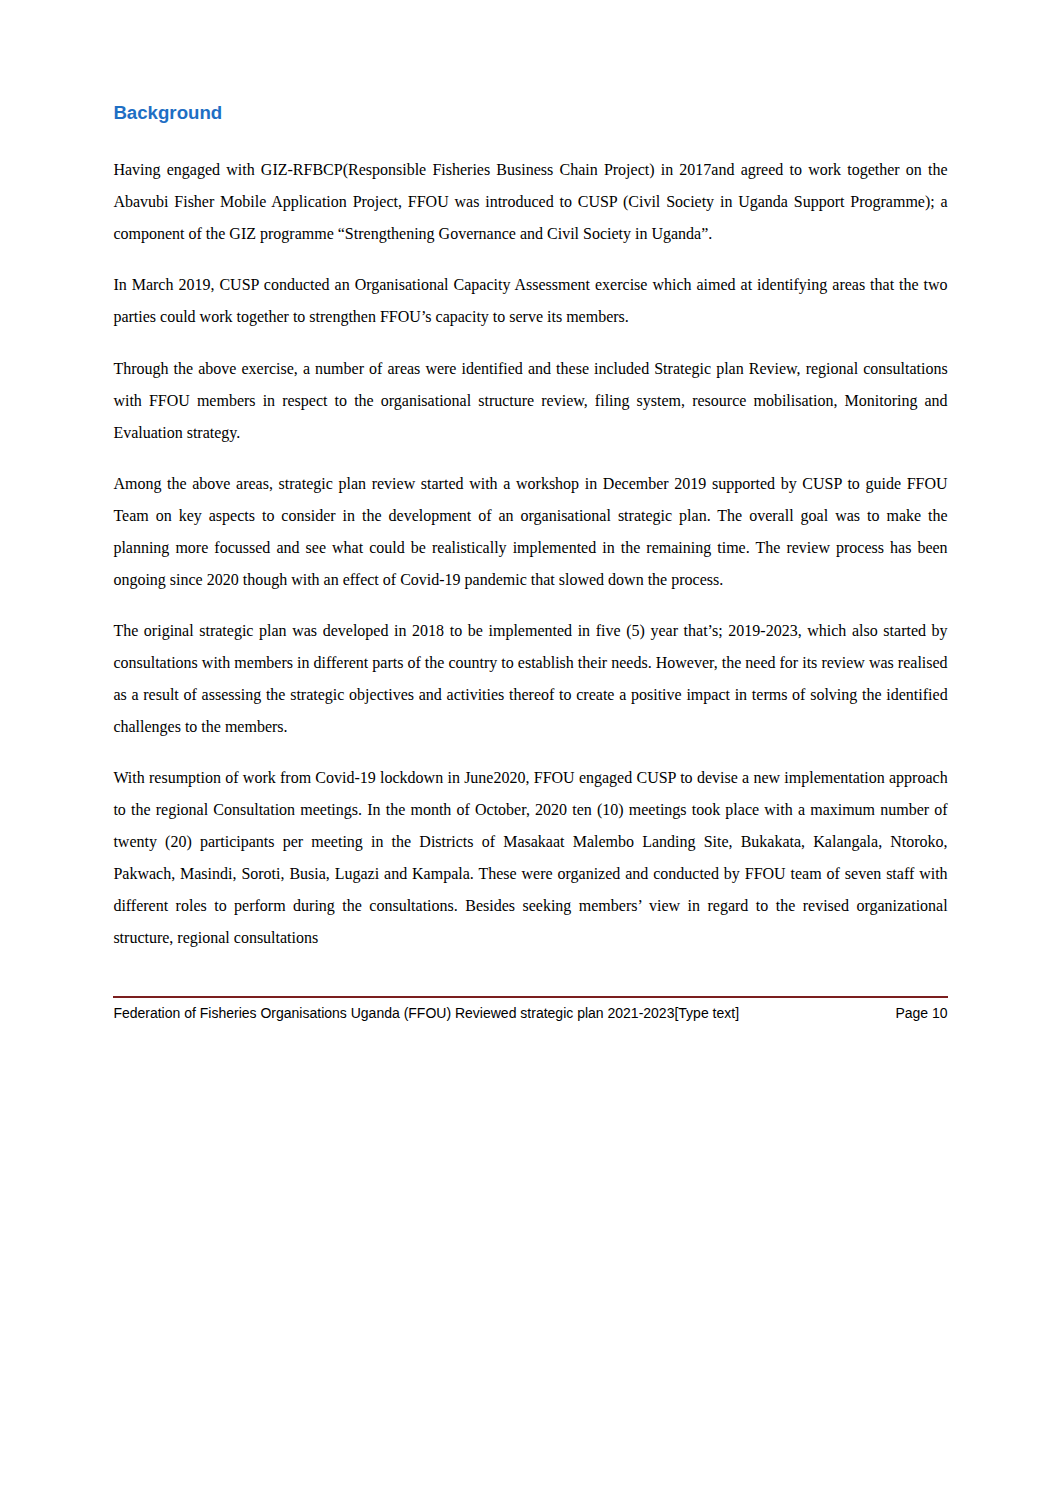Background
Having engaged with GIZ-RFBCP(Responsible Fisheries Business Chain Project) in 2017and agreed to work together on the Abavubi Fisher Mobile Application Project, FFOU was introduced to CUSP (Civil Society in Uganda Support Programme); a component of the GIZ programme “Strengthening Governance and Civil Society in Uganda”.
In March 2019, CUSP conducted an Organisational Capacity Assessment exercise which aimed at identifying areas that the two parties could work together to strengthen FFOU’s capacity to serve its members.
Through the above exercise, a number of areas were identified and these included Strategic plan Review, regional consultations with FFOU members in respect to the organisational structure review, filing system, resource mobilisation, Monitoring and Evaluation strategy.
Among the above areas, strategic plan review started with a workshop in December 2019 supported by CUSP to guide FFOU Team on key aspects to consider in the development of an organisational strategic plan. The overall goal was to make the planning more focussed and see what could be realistically implemented in the remaining time. The review process has been ongoing since 2020 though with an effect of Covid-19 pandemic that slowed down the process.
The original strategic plan was developed in 2018 to be implemented in five (5) year that’s; 2019-2023, which also started by consultations with members in different parts of the country to establish their needs. However, the need for its review was realised as a result of assessing the strategic objectives and activities thereof to create a positive impact in terms of solving the identified challenges to the members.
With resumption of work from Covid-19 lockdown in June2020, FFOU engaged CUSP to devise a new implementation approach to the regional Consultation meetings. In the month of October, 2020 ten (10) meetings took place with a maximum number of twenty (20) participants per meeting in the Districts of Masakaat Malembo Landing Site, Bukakata, Kalangala, Ntoroko, Pakwach, Masindi, Soroti, Busia, Lugazi and Kampala. These were organized and conducted by FFOU team of seven staff with different roles to perform during the consultations. Besides seeking members’ view in regard to the revised organizational structure, regional consultations
Federation of Fisheries Organisations Uganda (FFOU) Reviewed strategic plan 2021-2023[Type text]
Page 10